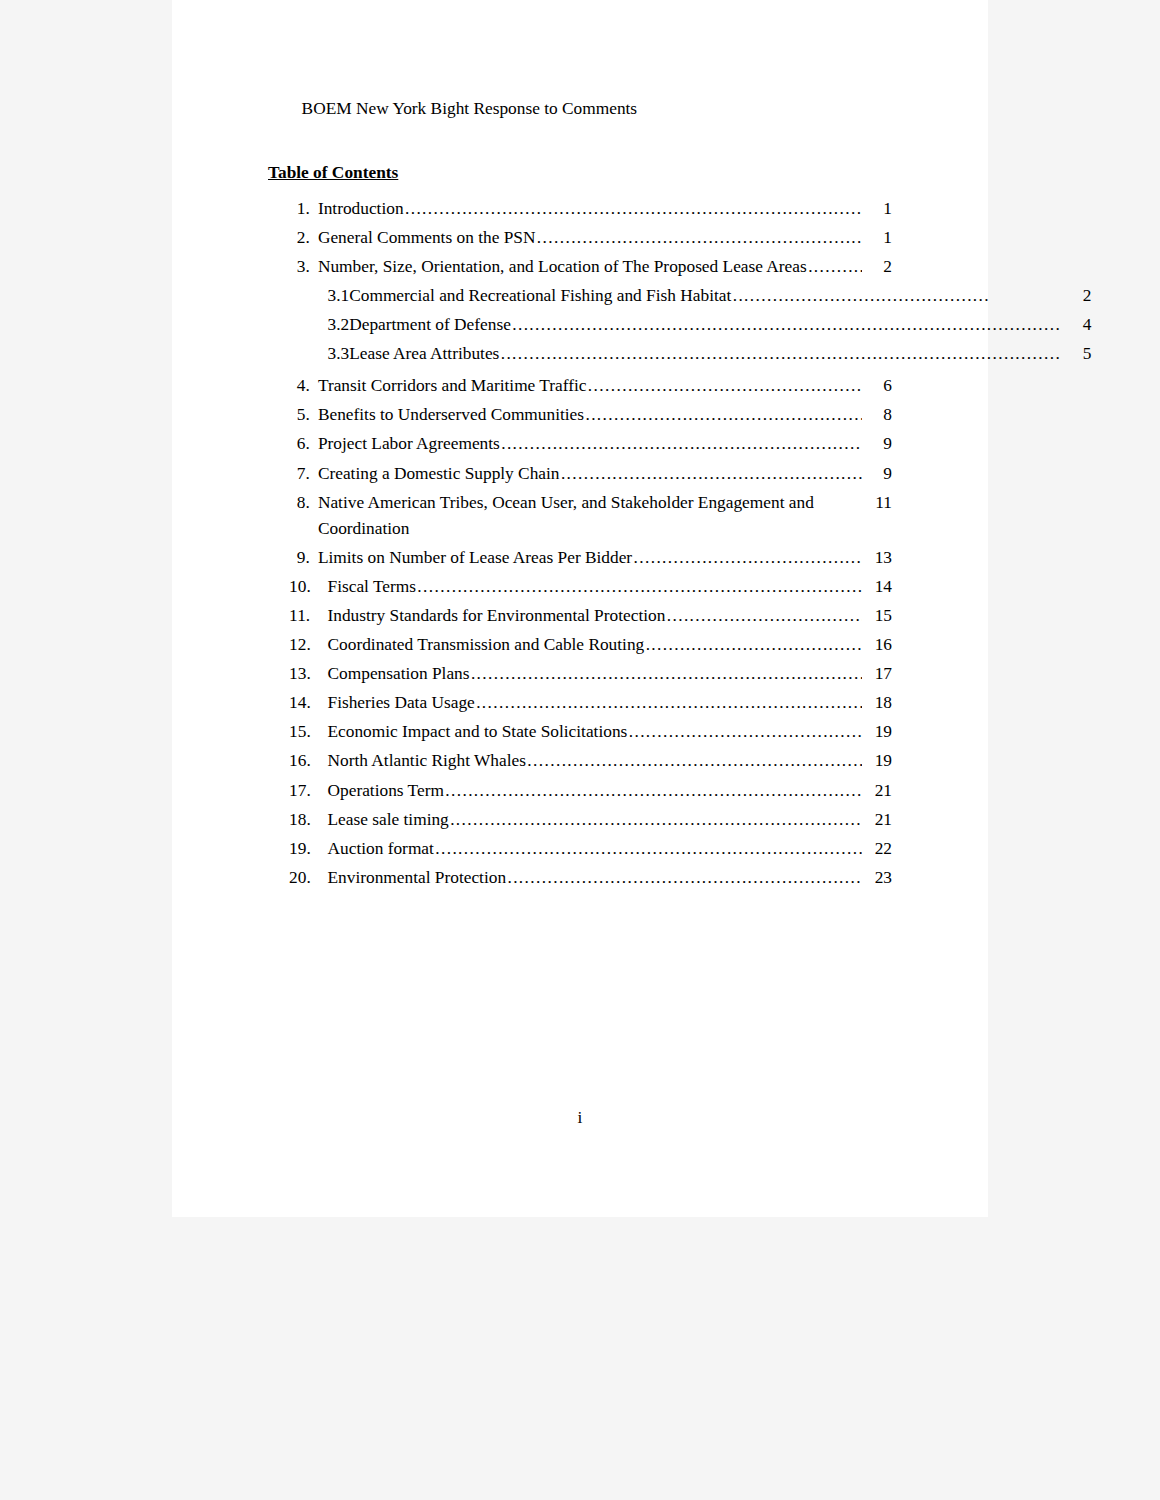BOEM New York Bight Response to Comments
Table of Contents
1. Introduction .................................................................................................................. 1
2. General Comments on the PSN ....................................................................................... 1
3. Number, Size, Orientation, and Location of The Proposed Lease Areas ......................... 2
3.1 Commercial and Recreational Fishing and Fish Habitat ............................................. 2
3.2 Department of Defense ................................................................................................ 4
3.3 Lease Area Attributes .................................................................................................. 5
4. Transit Corridors and Maritime Traffic ........................................................................... 6
5. Benefits to Underserved Communities ........................................................................... 8
6. Project Labor Agreements ................................................................................................ 9
7. Creating a Domestic Supply Chain ................................................................................. 9
8. Native American Tribes, Ocean User, and Stakeholder Engagement and Coordination 11
9. Limits on Number of Lease Areas Per Bidder .............................................................. 13
10. Fiscal Terms ............................................................................................................ 14
11. Industry Standards for Environmental Protection ...................................................... 15
12. Coordinated Transmission and Cable Routing ........................................................... 16
13. Compensation Plans ................................................................................................. 17
14. Fisheries Data Usage ................................................................................................ 18
15. Economic Impact and to State Solicitations .............................................................. 19
16. North Atlantic Right Whales ...................................................................................... 19
17. Operations Term ..................................................................................................... 21
18. Lease sale timing .................................................................................................... 21
19. Auction format ....................................................................................................... 22
20. Environmental Protection .......................................................................................... 23
i